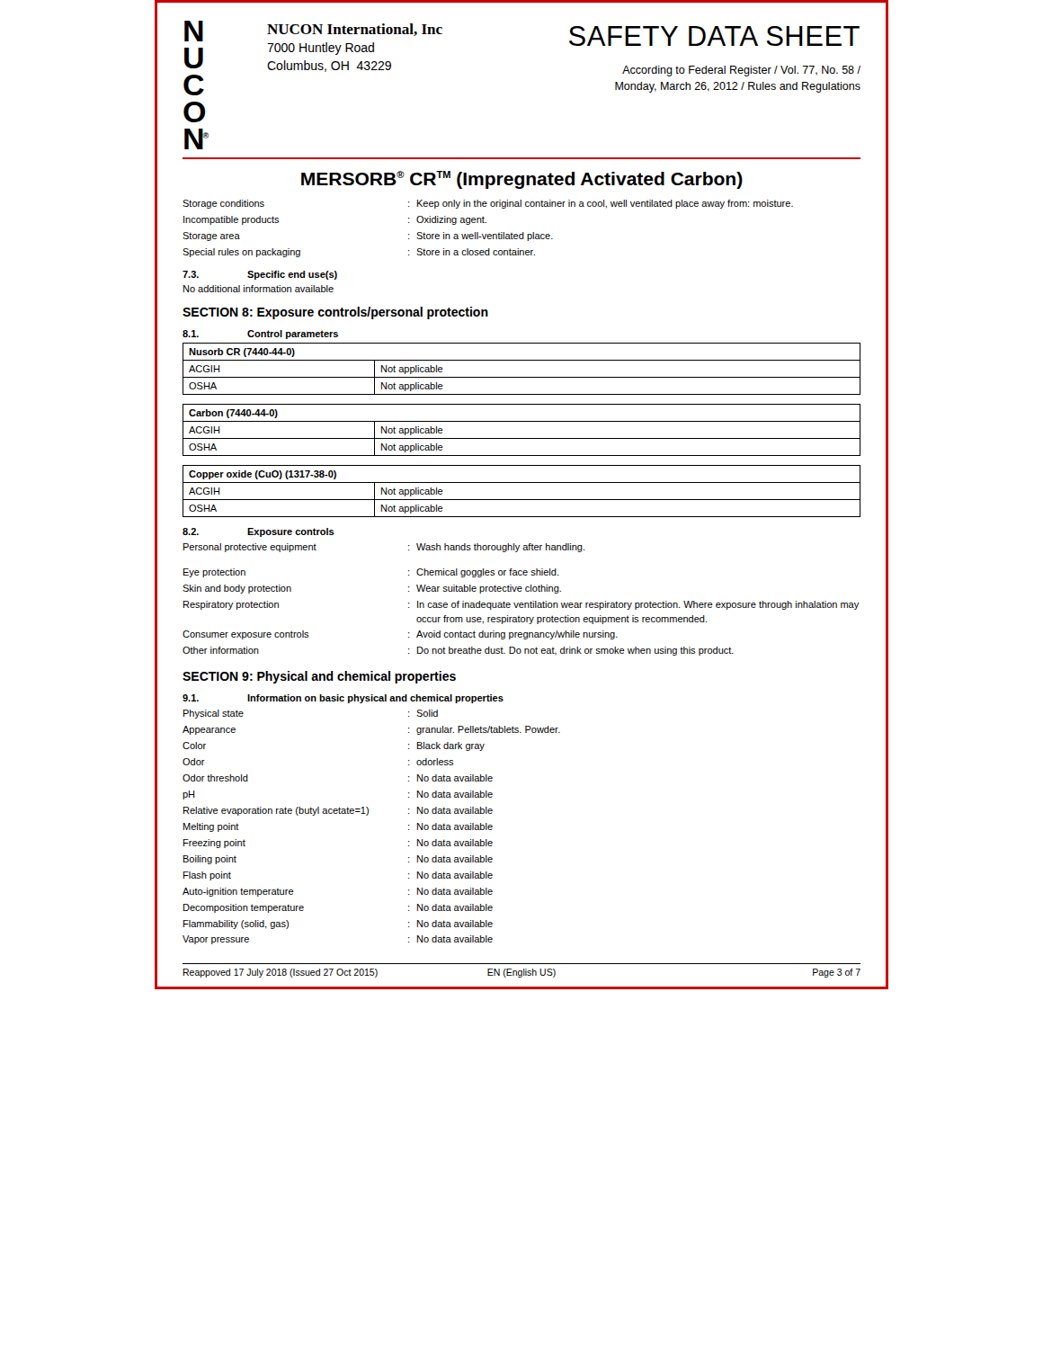N
U
C
O
N®
NUCON International, Inc
7000 Huntley Road
Columbus, OH 43229
SAFETY DATA SHEET
According to Federal Register / Vol. 77, No. 58 /
Monday, March 26, 2012 / Rules and Regulations
MERSORB® CRTM (Impregnated Activated Carbon)
Storage conditions
:
Keep only in the original container in a cool, well ventilated place away from: moisture.
Incompatible products
:
Oxidizing agent.
Storage area
:
Store in a well-ventilated place.
Special rules on packaging
:
Store in a closed container.
7.3. Specific end use(s)
No additional information available
SECTION 8: Exposure controls/personal protection
8.1. Control parameters
| Nusorb CR (7440-44-0) |
| ACGIH | Not applicable |
| OSHA | Not applicable |
| Carbon (7440-44-0) |
| ACGIH | Not applicable |
| OSHA | Not applicable |
| Copper oxide (CuO) (1317-38-0) |
| ACGIH | Not applicable |
| OSHA | Not applicable |
8.2. Exposure controls
Personal protective equipment
:
Wash hands thoroughly after handling.
Eye protection
:
Chemical goggles or face shield.
Skin and body protection
:
Wear suitable protective clothing.
Respiratory protection
:
In case of inadequate ventilation wear respiratory protection. Where exposure through inhalation may occur from use, respiratory protection equipment is recommended.
Consumer exposure controls
:
Avoid contact during pregnancy/while nursing.
Other information
:
Do not breathe dust. Do not eat, drink or smoke when using this product.
SECTION 9: Physical and chemical properties
9.1. Information on basic physical and chemical properties
Physical state
:
Solid
Appearance
:
granular. Pellets/tablets. Powder.
Color
:
Black dark gray
Odor
:
odorless
Odor threshold
:
No data available
pH
:
No data available
Relative evaporation rate (butyl acetate=1)
:
No data available
Melting point
:
No data available
Freezing point
:
No data available
Boiling point
:
No data available
Flash point
:
No data available
Auto-ignition temperature
:
No data available
Decomposition temperature
:
No data available
Flammability (solid, gas)
:
No data available
Vapor pressure
:
No data available
Reappoved 17 July 2018 (Issued 27 Oct 2015)
EN (English US)
Page 3 of 7